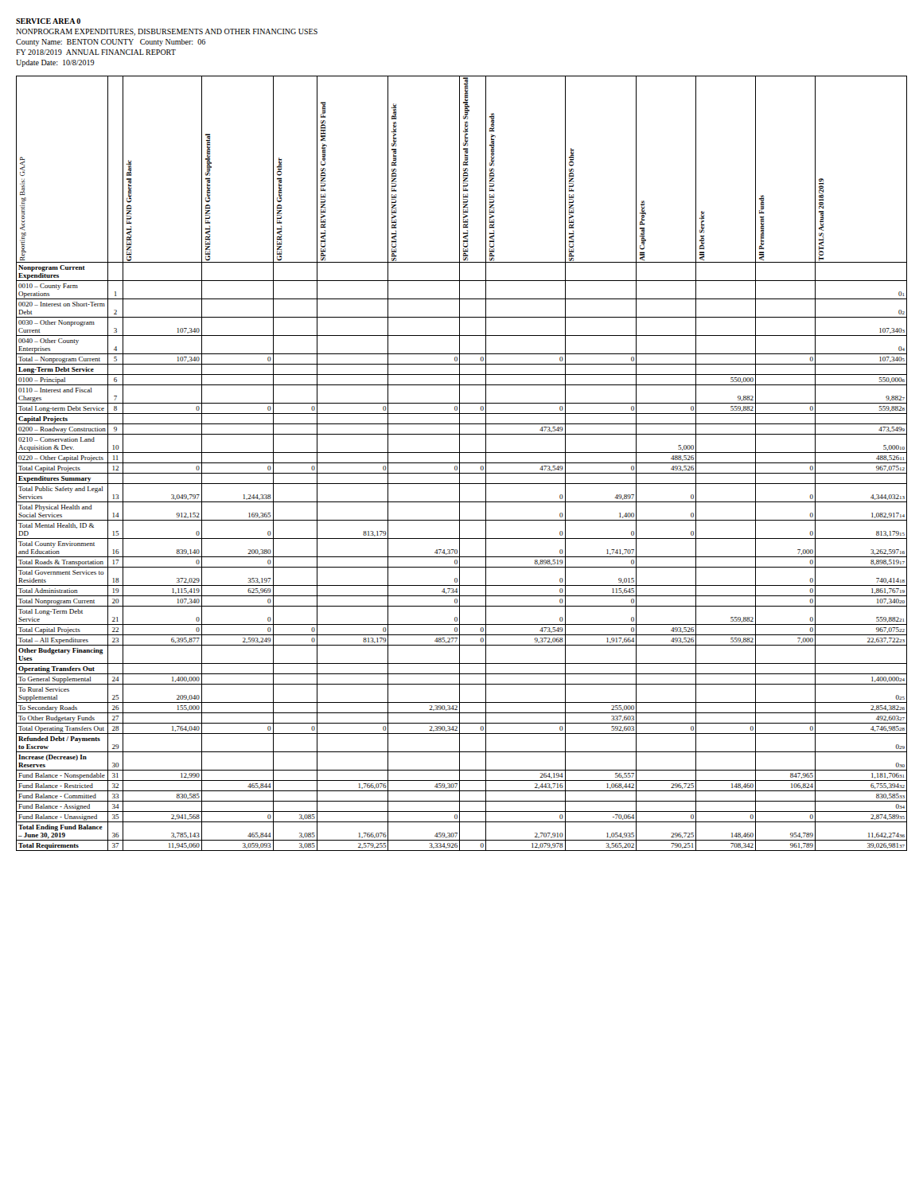SERVICE AREA 0
NONPROGRAM EXPENDITURES, DISBURSEMENTS AND OTHER FINANCING USES
County Name: BENTON COUNTY County Number: 06
FY 2018/2019 ANNUAL FINANCIAL REPORT
Update Date: 10/8/2019
| Reporting Accounting Basis: GAAP | | GENERAL FUND General Basic | GENERAL FUND General Supplemental | GENERAL FUND General Other | SPECIAL REVENUE FUNDS County MHDS Fund | SPECIAL REVENUE FUNDS Rural Services Basic | SPECIAL REVENUE FUNDS Rural Services Supplemental | SPECIAL REVENUE FUNDS Secondary Roads | SPECIAL REVENUE FUNDS Other | All Capital Projects | All Debt Service | All Permanent Funds | TOTALS Actual 2018/2019 |
| --- | --- | --- | --- | --- | --- | --- | --- | --- | --- | --- | --- | --- | --- |
| Nonprogram Current Expenditures | | | | | | | | | | | | | |
| 0010 – County Farm Operations | 1 | | | | | | | | | | | | 0 1 |
| 0020 – Interest on Short-Term Debt | 2 | | | | | | | | | | | | 0 2 |
| 0030 – Other Nonprogram Current | 3 | 107,340 | | | | | | | | | | | 107,340 3 |
| 0040 – Other County Enterprises | 4 | | | | | | | | | | | | 0 4 |
| Total – Nonprogram Current | 5 | 107,340 | 0 | | | 0 | 0 | 0 | 0 | | | 0 | 107,340 5 |
| Long-Term Debt Service | | | | | | | | | | | | | |
| 0100 – Principal | 6 | | | | | | | | | | 550,000 | | 550,000 6 |
| 0110 – Interest and Fiscal Charges | 7 | | | | | | | | | | 9,882 | | 9,882 7 |
| Total Long-term Debt Service | 8 | 0 | 0 | 0 | 0 | 0 | 0 | 0 | 0 | 0 | 559,882 | 0 | 559,882 8 |
| Capital Projects | | | | | | | | | | | | | |
| 0200 – Roadway Construction | 9 | | | | | | | 473,549 | | | | | 473,549 9 |
| 0210 – Conservation Land Acquisition & Dev. | 10 | | | | | | | | | 5,000 | | | 5,000 10 |
| 0220 – Other Capital Projects | 11 | | | | | | | | | 488,526 | | | 488,526 11 |
| Total Capital Projects | 12 | 0 | 0 | 0 | 0 | 0 | 0 | 473,549 | 0 | 493,526 | | 0 | 967,075 12 |
| Expenditures Summary | | | | | | | | | | | | | |
| Total Public Safety and Legal Services | 13 | 3,049,797 | 1,244,338 | | | | | 0 | 49,897 | 0 | | 0 | 4,344,032 13 |
| Total Physical Health and Social Services | 14 | 912,152 | 169,365 | | | | | 0 | 1,400 | 0 | | 0 | 1,082,917 14 |
| Total Mental Health, ID & DD | 15 | 0 | 0 | | 813,179 | | | 0 | 0 | 0 | | 0 | 813,179 15 |
| Total County Environment and Education | 16 | 839,140 | 200,380 | | | 474,370 | | 0 | 1,741,707 | | | 7,000 | 3,262,597 16 |
| Total Roads & Transportation | 17 | 0 | 0 | | | 0 | | 8,898,519 | 0 | | | 0 | 8,898,519 17 |
| Total Government Services to Residents | 18 | 372,029 | 353,197 | | | 0 | | 0 | 9,015 | | | 0 | 740,414 18 |
| Total Administration | 19 | 1,115,419 | 625,969 | | | 4,734 | | 0 | 115,645 | | | 0 | 1,861,767 19 |
| Total Nonprogram Current | 20 | 107,340 | 0 | | | 0 | | 0 | 0 | | | 0 | 107,340 20 |
| Total Long-Term Debt Service | 21 | 0 | 0 | | | 0 | | 0 | 0 | | 559,882 | 0 | 559,882 21 |
| Total Capital Projects | 22 | 0 | 0 | 0 | 0 | 0 | 0 | 473,549 | 0 | 493,526 | | 0 | 967,075 22 |
| Total – All Expenditures | 23 | 6,395,877 | 2,593,249 | 0 | 813,179 | 485,277 | 0 | 9,372,068 | 1,917,664 | 493,526 | 559,882 | 7,000 | 22,637,722 23 |
| Other Budgetary Financing Uses | | | | | | | | | | | | | |
| Operating Transfers Out | | | | | | | | | | | | | |
| To General Supplemental | 24 | 1,400,000 | | | | | | | | | | | 1,400,000 24 |
| To Rural Services Supplemental | 25 | 209,040 | | | | | | | | | | | 0 25 |
| To Secondary Roads | 26 | 155,000 | | | | 2,390,342 | | | 255,000 | | | | 2,854,382 26 |
| To Other Budgetary Funds | 27 | | | | | | | | 337,603 | | | | 492,603 27 |
| Total Operating Transfers Out | 28 | 1,764,040 | 0 | 0 | 0 | 2,390,342 | 0 | 0 | 592,603 | 0 | 0 | 0 | 4,746,985 28 |
| Refunded Debt / Payments to Escrow | 29 | | | | | | | | | | | | 0 29 |
| Increase (Decrease) In Reserves | 30 | | | | | | | | | | | | 0 30 |
| Fund Balance - Nonspendable | 31 | 12,990 | | | | | | 264,194 | 56,557 | | | 847,965 | 1,181,706 31 |
| Fund Balance - Restricted | 32 | | 465,844 | | 1,766,076 | 459,307 | | 2,443,716 | 1,068,442 | 296,725 | 148,460 | 106,824 | 6,755,394 32 |
| Fund Balance - Committed | 33 | 830,585 | | | | | | | | | | | 830,585 33 |
| Fund Balance - Assigned | 34 | | | | | | | | | | | | 0 34 |
| Fund Balance - Unassigned | 35 | 2,941,568 | 0 | 3,085 | | 0 | | 0 | -70,064 | 0 | 0 | 0 | 2,874,589 35 |
| Total Ending Fund Balance – June 30, 2019 | 36 | 3,785,143 | 465,844 | 3,085 | 1,766,076 | 459,307 | | 2,707,910 | 1,054,935 | 296,725 | 148,460 | 954,789 | 11,642,274 36 |
| Total Requirements | 37 | 11,945,060 | 3,059,093 | 3,085 | 2,579,255 | 3,334,926 | 0 | 12,079,978 | 3,565,202 | 790,251 | 708,342 | 961,789 | 39,026,981 37 |